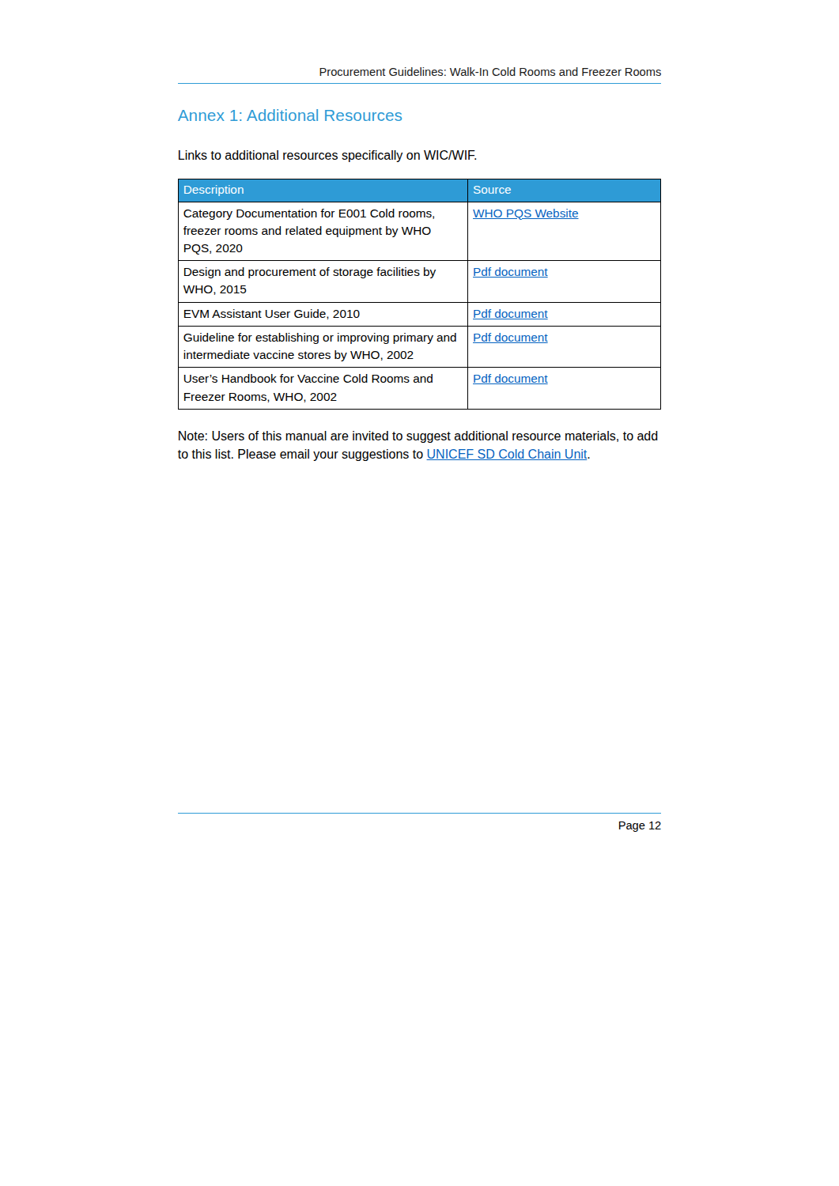Procurement Guidelines: Walk-In Cold Rooms and Freezer Rooms
Annex 1: Additional Resources
Links to additional resources specifically on WIC/WIF.
| Description | Source |
| --- | --- |
| Category Documentation for E001 Cold rooms, freezer rooms and related equipment by WHO PQS, 2020 | WHO PQS Website |
| Design and procurement of storage facilities by WHO, 2015 | Pdf document |
| EVM Assistant User Guide, 2010 | Pdf document |
| Guideline for establishing or improving primary and intermediate vaccine stores by WHO, 2002 | Pdf document |
| User’s Handbook for Vaccine Cold Rooms and Freezer Rooms, WHO, 2002 | Pdf document |
Note: Users of this manual are invited to suggest additional resource materials, to add to this list. Please email your suggestions to UNICEF SD Cold Chain Unit.
Page 12